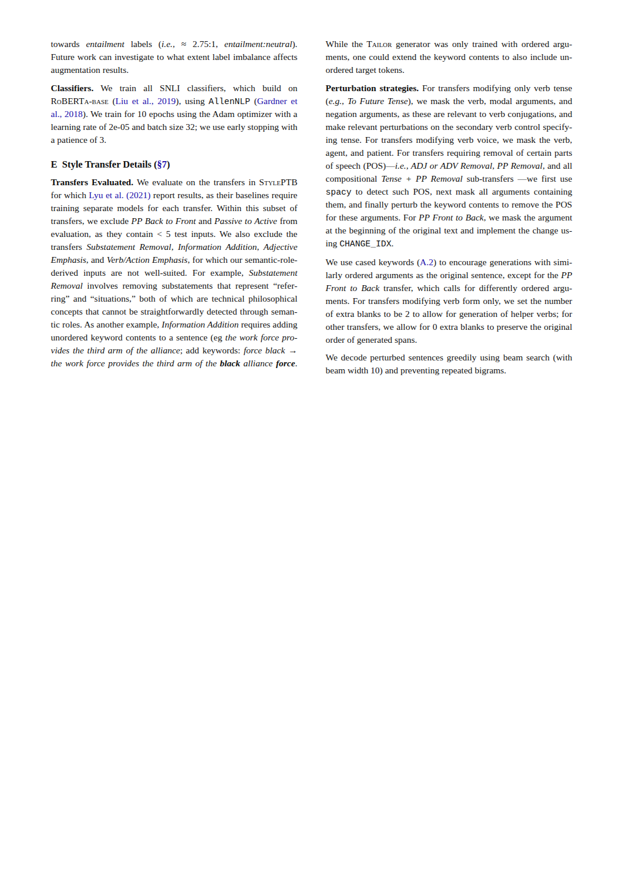towards entailment labels (i.e., ≈ 2.75:1, entailment:neutral). Future work can investigate to what extent label imbalance affects augmentation results.
Classifiers. We train all SNLI classifiers, which build on Ro BERTa-base (Liu et al., 2019), using AllenNLP (Gardner et al., 2018). We train for 10 epochs using the Adam optimizer with a learning rate of 2e-05 and batch size 32; we use early stopping with a patience of 3.
EStyle Transfer Details (§7)
Transfers Evaluated. We evaluate on the transfers in Style PTB for which Lyu et al. (2021) report results, as their baselines require training separate models for each transfer. Within this subset of transfers, we exclude PP Back to Front and Passive to Active from evaluation, as they contain < 5 test inputs. We also exclude the transfers Substatement Removal, Information Addition, Adjective Emphasis, and Verb/Action Emphasis, for which our semantic-role-derived inputs are not well-suited. For example, Substatement Removal involves removing substatements that represent “referring” and “situations,” both of which are technical philosophical concepts that cannot be straightforwardly detected through semantic roles. As another example, Information Addition requires adding unordered keyword contents to a sentence (eg the work force provides the third arm of the alliance; add keywords: force black → the work force provides the third arm of the black alliance force. While the Tailor generator was only trained with ordered arguments, one could extend the keyword contents to also include unordered target tokens.
Perturbation strategies. For transfers modifying only verb tense (e.g., To Future Tense), we mask the verb, modal arguments, and negation arguments, as these are relevant to verb conjugations, and make relevant perturbations on the secondary verb control specifying tense. For transfers modifying verb voice, we mask the verb, agent, and patient. For transfers requiring removal of certain parts of speech (POS)—i.e., ADJ or ADV Removal, PP Removal, and all compositional Tense + PP Removal sub-transfers —we first use spacy to detect such POS, next mask all arguments containing them, and finally perturb the keyword contents to remove the POS for these arguments. For PP Front to Back, we mask the argument at the beginning of the original text and implement the change using CHANGE_IDX.
We use cased keywords (A.2) to encourage generations with similarly ordered arguments as the original sentence, except for the PP Front to Back transfer, which calls for differently ordered arguments. For transfers modifying verb form only, we set the number of extra blanks to be 2 to allow for generation of helper verbs; for other transfers, we allow for 0 extra blanks to preserve the original order of generated spans.
We decode perturbed sentences greedily using beam search (with beam width 10) and preventing repeated bigrams.